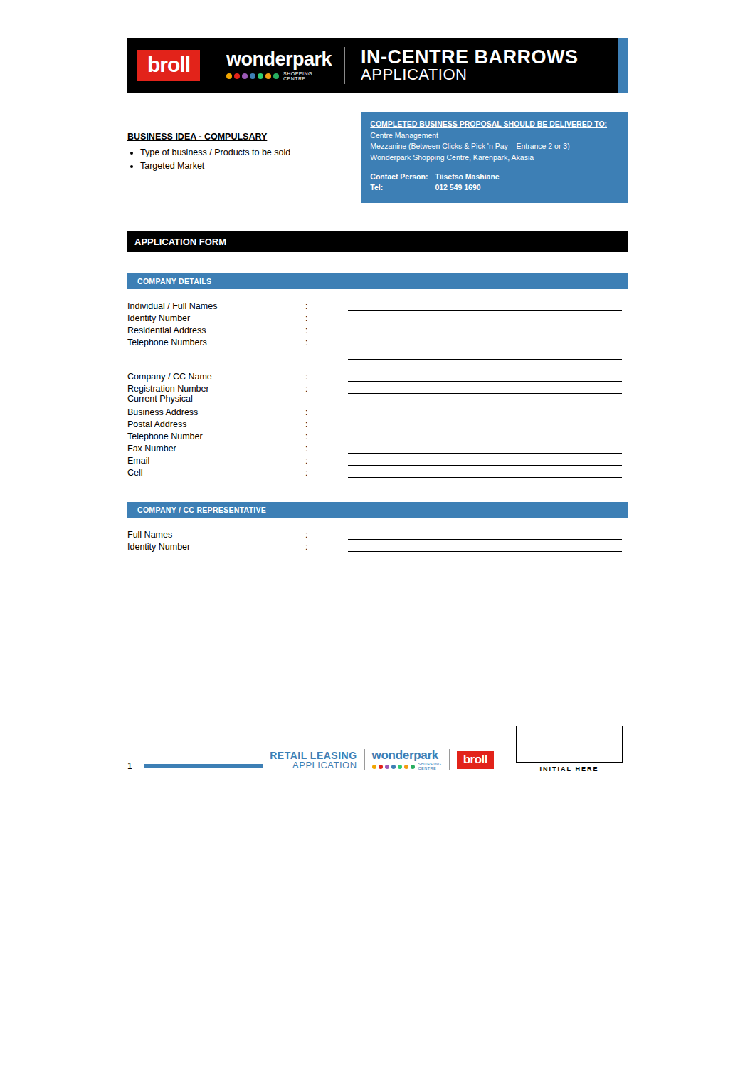broll
wonderpark
SHOPPING
CENTRE
IN-CENTRE BARROWS
APPLICATION
BUSINESS IDEA - COMPULSARY
Type of business / Products to be sold
Targeted Market
COMPLETED BUSINESS PROPOSAL SHOULD BE DELIVERED TO:
Centre Management
Mezzanine (Between Clicks & Pick 'n Pay – Entrance 2 or 3)
Wonderpark Shopping Centre, Karenpark, Akasia
| Contact Person: | Tiisetso Mashiane |
| Tel: | 012 549 1690 |
APPLICATION FORM
COMPANY DETAILS
| Individual / Full Names | : | |
| Identity Number | : | |
| Residential Address | : | |
| Telephone Numbers | : | |
| Company / CC Name | : | |
| Registration Number | : | |
| Current Physical | | |
| Business Address | : | |
| Postal Address | : | |
| Telephone Number | : | |
| Fax Number | : | |
| Email | : | |
| Cell | : | |
COMPANY / CC REPRESENTATIVE
| Full Names | : | |
| Identity Number | : | |
1
RETAIL LEASING
APPLICATION
wonderpark
SHOPPING
CENTRE
broll
INITIAL HERE